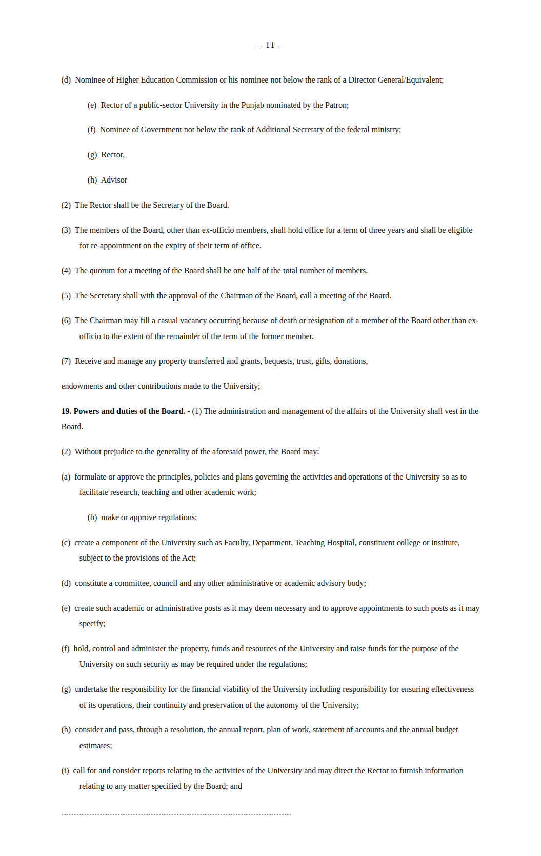– 11 –
(d) Nominee of Higher Education Commission or his nominee not below the rank of a Director General/Equivalent;
(e) Rector of a public-sector University in the Punjab nominated by the Patron;
(f) Nominee of Government not below the rank of Additional Secretary of the federal ministry;
(g) Rector,
(h) Advisor
(2) The Rector shall be the Secretary of the Board.
(3) The members of the Board, other than ex-officio members, shall hold office for a term of three years and shall be eligible for re-appointment on the expiry of their term of office.
(4) The quorum for a meeting of the Board shall be one half of the total number of members.
(5) The Secretary shall with the approval of the Chairman of the Board, call a meeting of the Board.
(6) The Chairman may fill a casual vacancy occurring because of death or resignation of a member of the Board other than ex-officio to the extent of the remainder of the term of the former member.
(7) Receive and manage any property transferred and grants, bequests, trust, gifts, donations,
endowments and other contributions made to the University;
19. Powers and duties of the Board. - (1) The administration and management of the affairs of the University shall vest in the Board.
(2) Without prejudice to the generality of the aforesaid power, the Board may:
(a) formulate or approve the principles, policies and plans governing the activities and operations of the University so as to facilitate research, teaching and other academic work;
(b) make or approve regulations;
(c) create a component of the University such as Faculty, Department, Teaching Hospital, constituent college or institute, subject to the provisions of the Act;
(d) constitute a committee, council and any other administrative or academic advisory body;
(e) create such academic or administrative posts as it may deem necessary and to approve appointments to such posts as it may specify;
(f) hold, control and administer the property, funds and resources of the University and raise funds for the purpose of the University on such security as may be required under the regulations;
(g) undertake the responsibility for the financial viability of the University including responsibility for ensuring effectiveness of its operations, their continuity and preservation of the autonomy of the University;
(h) consider and pass, through a resolution, the annual report, plan of work, statement of accounts and the annual budget estimates;
(i) call for and consider reports relating to the activities of the University and may direct the Rector to furnish information relating to any matter specified by the Board; and